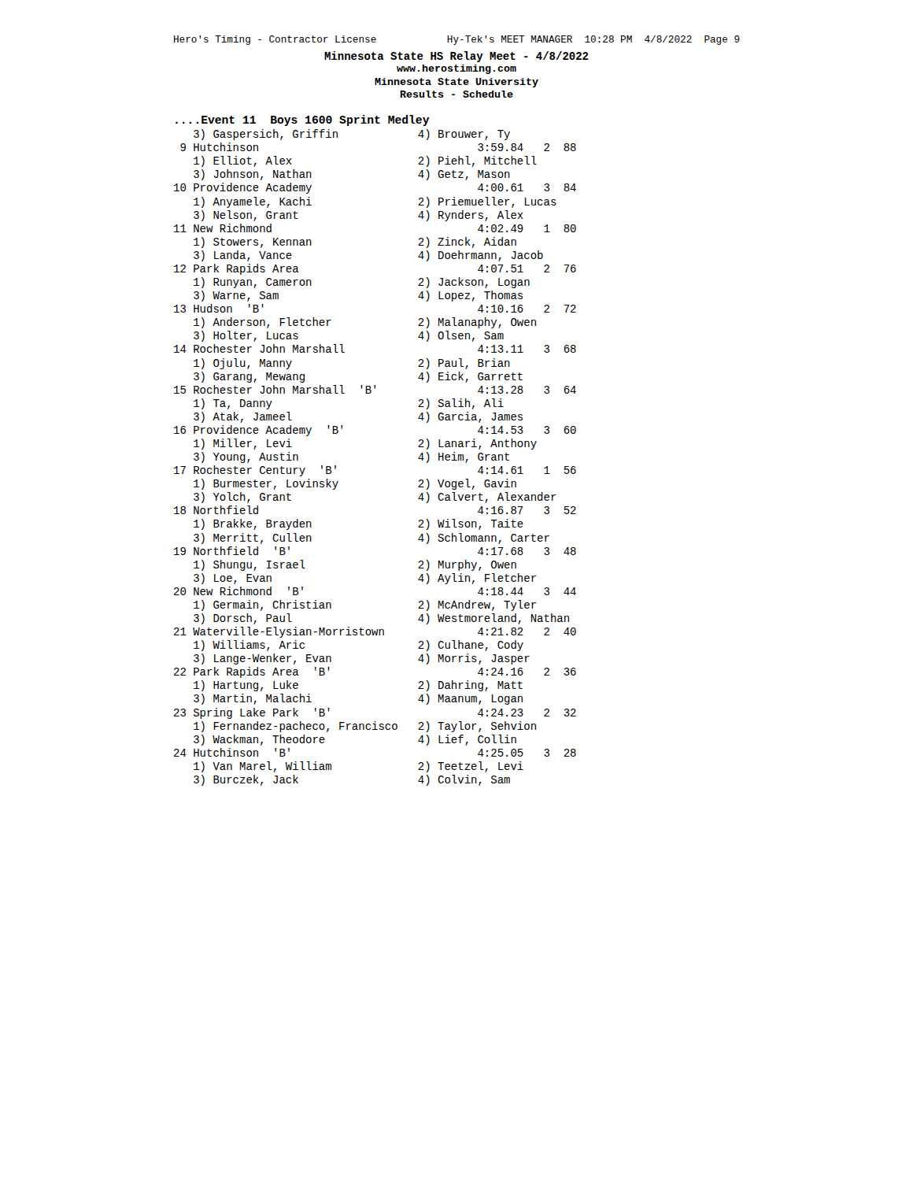Hero's Timing - Contractor License
Hy-Tek's MEET MANAGER 10:28 PM 4/8/2022 Page 9
Minnesota State HS Relay Meet - 4/8/2022
www.herostiming.com
Minnesota State University
Results - Schedule
....Event 11 Boys 1600 Sprint Medley
   3) Gaspersich, Griffin            4) Brouwer, Ty
 9 Hutchinson                                 3:59.84   2  88
   1) Elliot, Alex                   2) Piehl, Mitchell
   3) Johnson, Nathan                4) Getz, Mason
10 Providence Academy                         4:00.61   3  84
   1) Anyamele, Kachi                2) Priemueller, Lucas
   3) Nelson, Grant                  4) Rynders, Alex
11 New Richmond                               4:02.49   1  80
   1) Stowers, Kennan                2) Zinck, Aidan
   3) Landa, Vance                   4) Doehrmann, Jacob
12 Park Rapids Area                           4:07.51   2  76
   1) Runyan, Cameron                2) Jackson, Logan
   3) Warne, Sam                     4) Lopez, Thomas
13 Hudson  'B'                                4:10.16   2  72
   1) Anderson, Fletcher             2) Malanaphy, Owen
   3) Holter, Lucas                  4) Olsen, Sam
14 Rochester John Marshall                    4:13.11   3  68
   1) Ojulu, Manny                   2) Paul, Brian
   3) Garang, Mewang                 4) Eick, Garrett
15 Rochester John Marshall  'B'               4:13.28   3  64
   1) Ta, Danny                      2) Salih, Ali
   3) Atak, Jameel                   4) Garcia, James
16 Providence Academy  'B'                    4:14.53   3  60
   1) Miller, Levi                   2) Lanari, Anthony
   3) Young, Austin                  4) Heim, Grant
17 Rochester Century  'B'                     4:14.61   1  56
   1) Burmester, Lovinsky            2) Vogel, Gavin
   3) Yolch, Grant                   4) Calvert, Alexander
18 Northfield                                 4:16.87   3  52
   1) Brakke, Brayden                2) Wilson, Taite
   3) Merritt, Cullen                4) Schlomann, Carter
19 Northfield  'B'                            4:17.68   3  48
   1) Shungu, Israel                 2) Murphy, Owen
   3) Loe, Evan                      4) Aylin, Fletcher
20 New Richmond  'B'                          4:18.44   3  44
   1) Germain, Christian             2) McAndrew, Tyler
   3) Dorsch, Paul                   4) Westmoreland, Nathan
21 Waterville-Elysian-Morristown              4:21.82   2  40
   1) Williams, Aric                 2) Culhane, Cody
   3) Lange-Wenker, Evan             4) Morris, Jasper
22 Park Rapids Area  'B'                      4:24.16   2  36
   1) Hartung, Luke                  2) Dahring, Matt
   3) Martin, Malachi                4) Maanum, Logan
23 Spring Lake Park  'B'                      4:24.23   2  32
   1) Fernandez-pacheco, Francisco   2) Taylor, Sehvion
   3) Wackman, Theodore              4) Lief, Collin
24 Hutchinson  'B'                            4:25.05   3  28
   1) Van Marel, William             2) Teetzel, Levi
   3) Burczek, Jack                  4) Colvin, Sam